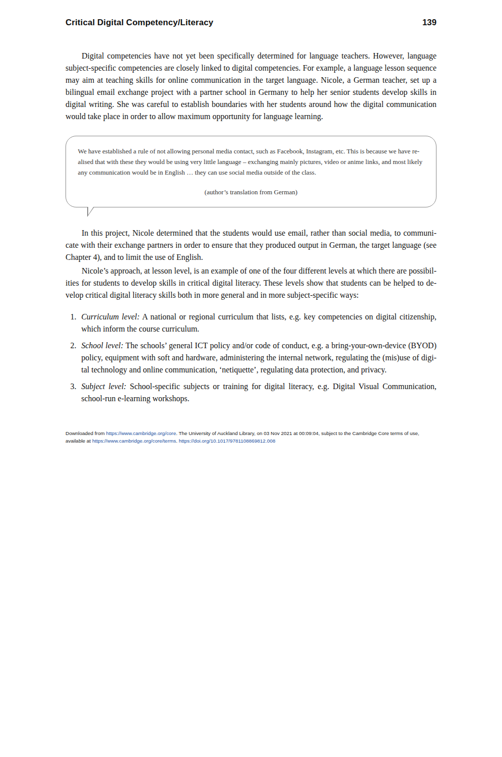Critical Digital Competency/Literacy 139
Digital competencies have not yet been specifically determined for language teachers. However, language subject-specific competencies are closely linked to digital competencies. For example, a language lesson sequence may aim at teaching skills for online communication in the target language. Nicole, a German teacher, set up a bilingual email exchange project with a partner school in Germany to help her senior students develop skills in digital writing. She was careful to establish boundaries with her students around how the digital communication would take place in order to allow maximum opportunity for language learning.
We have established a rule of not allowing personal media contact, such as Facebook, Instagram, etc. This is because we have realised that with these they would be using very little language – exchanging mainly pictures, video or anime links, and most likely any communication would be in English … they can use social media outside of the class.
(author’s translation from German)
In this project, Nicole determined that the students would use email, rather than social media, to communicate with their exchange partners in order to ensure that they produced output in German, the target language (see Chapter 4), and to limit the use of English.
Nicole’s approach, at lesson level, is an example of one of the four different levels at which there are possibilities for students to develop skills in critical digital literacy. These levels show that students can be helped to develop critical digital literacy skills both in more general and in more subject-specific ways:
Curriculum level: A national or regional curriculum that lists, e.g. key competencies on digital citizenship, which inform the course curriculum.
School level: The schools’ general ICT policy and/or code of conduct, e.g. a bring-your-own-device (BYOD) policy, equipment with soft and hardware, administering the internal network, regulating the (mis)use of digital technology and online communication, ‘netiquette’, regulating data protection, and privacy.
Subject level: School-specific subjects or training for digital literacy, e.g. Digital Visual Communication, school-run e-learning workshops.
Downloaded from https://www.cambridge.org/core. The University of Auckland Library, on 03 Nov 2021 at 00:09:04, subject to the Cambridge Core terms of use, available at https://www.cambridge.org/core/terms. https://doi.org/10.1017/9781108869812.008